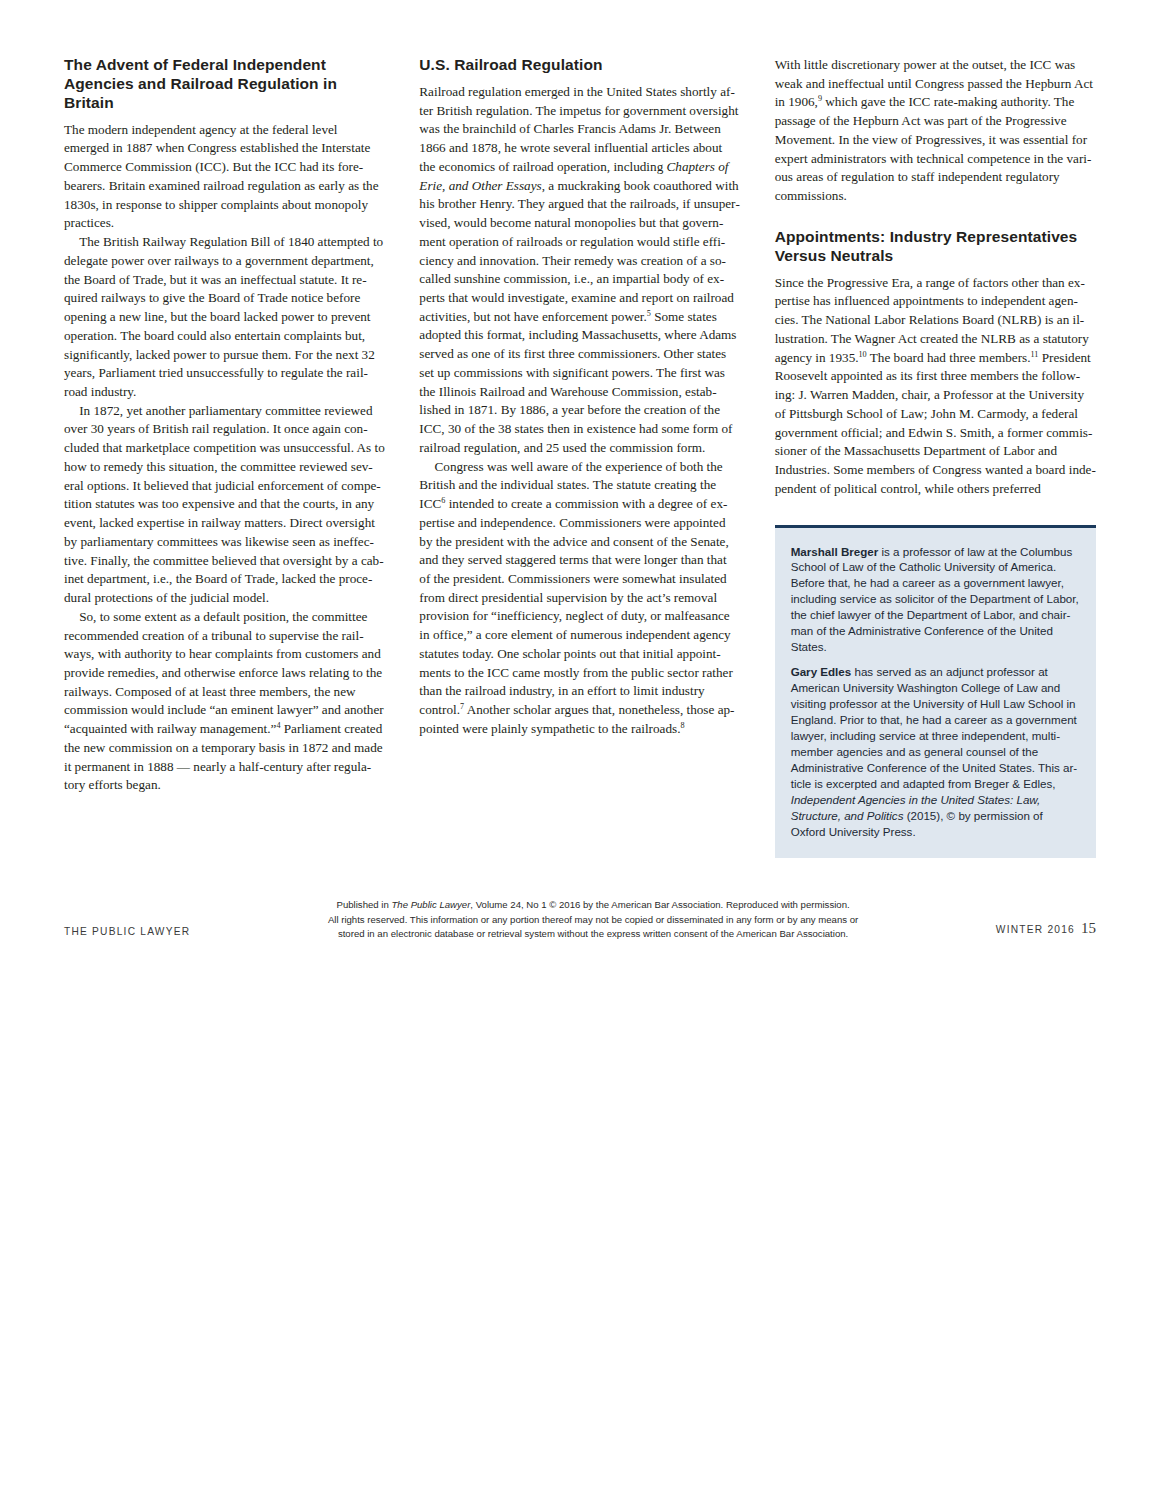The Advent of Federal Independent Agencies and Railroad Regulation in Britain
The modern independent agency at the federal level emerged in 1887 when Congress established the Interstate Commerce Commission (ICC). But the ICC had its forebearers. Britain examined railroad regulation as early as the 1830s, in response to shipper complaints about monopoly practices.
The British Railway Regulation Bill of 1840 attempted to delegate power over railways to a government department, the Board of Trade, but it was an ineffectual statute. It required railways to give the Board of Trade notice before opening a new line, but the board lacked power to prevent operation. The board could also entertain complaints but, significantly, lacked power to pursue them. For the next 32 years, Parliament tried unsuccessfully to regulate the railroad industry.
In 1872, yet another parliamentary committee reviewed over 30 years of British rail regulation. It once again concluded that marketplace competition was unsuccessful. As to how to remedy this situation, the committee reviewed several options. It believed that judicial enforcement of competition statutes was too expensive and that the courts, in any event, lacked expertise in railway matters. Direct oversight by parliamentary committees was likewise seen as ineffective. Finally, the committee believed that oversight by a cabinet department, i.e., the Board of Trade, lacked the procedural protections of the judicial model.
So, to some extent as a default position, the committee recommended creation of a tribunal to supervise the railways, with authority to hear complaints from customers and provide remedies, and otherwise enforce laws relating to the railways. Composed of at least three members, the new commission would include “an eminent lawyer” and another “acquainted with railway management.”4 Parliament created the new commission on a temporary basis in 1872 and made it permanent in 1888 — nearly a half-century after regulatory efforts began.
U.S. Railroad Regulation
Railroad regulation emerged in the United States shortly after British regulation. The impetus for government oversight was the brainchild of Charles Francis Adams Jr. Between 1866 and 1878, he wrote several influential articles about the economics of railroad operation, including Chapters of Erie, and Other Essays, a muckraking book coauthored with his brother Henry. They argued that the railroads, if unsupervised, would become natural monopolies but that government operation of railroads or regulation would stifle efficiency and innovation. Their remedy was creation of a so-called sunshine commission, i.e., an impartial body of experts that would investigate, examine and report on railroad activities, but not have enforcement power.5 Some states adopted this format, including Massachusetts, where Adams served as one of its first three commissioners. Other states set up commissions with significant powers. The first was the Illinois Railroad and Warehouse Commission, established in 1871. By 1886, a year before the creation of the ICC, 30 of the 38 states then in existence had some form of railroad regulation, and 25 used the commission form.
Congress was well aware of the experience of both the British and the individual states. The statute creating the ICC6 intended to create a commission with a degree of expertise and independence. Commissioners were appointed by the president with the advice and consent of the Senate, and they served staggered terms that were longer than that of the president. Commissioners were somewhat insulated from direct presidential supervision by the act’s removal provision for “inefficiency, neglect of duty, or malfeasance in office,” a core element of numerous independent agency statutes today. One scholar points out that initial appointments to the ICC came mostly from the public sector rather than the railroad industry, in an effort to limit industry control.7 Another scholar argues that, nonetheless, those appointed were plainly sympathetic to the railroads.8
With little discretionary power at the outset, the ICC was weak and ineffectual until Congress passed the Hepburn Act in 1906,9 which gave the ICC rate-making authority. The passage of the Hepburn Act was part of the Progressive Movement. In the view of Progressives, it was essential for expert administrators with technical competence in the various areas of regulation to staff independent regulatory commissions.
Appointments: Industry Representatives Versus Neutrals
Since the Progressive Era, a range of factors other than expertise has influenced appointments to independent agencies. The National Labor Relations Board (NLRB) is an illustration. The Wagner Act created the NLRB as a statutory agency in 1935.10 The board had three members.11 President Roosevelt appointed as its first three members the following: J. Warren Madden, chair, a Professor at the University of Pittsburgh School of Law; John M. Carmody, a federal government official; and Edwin S. Smith, a former commissioner of the Massachusetts Department of Labor and Industries. Some members of Congress wanted a board independent of political control, while others preferred
Marshall Breger is a professor of law at the Columbus School of Law of the Catholic University of America. Before that, he had a career as a government lawyer, including service as solicitor of the Department of Labor, the chief lawyer of the Department of Labor, and chairman of the Administrative Conference of the United States.
Gary Edles has served as an adjunct professor at American University Washington College of Law and visiting professor at the University of Hull Law School in England. Prior to that, he had a career as a government lawyer, including service at three independent, multi-member agencies and as general counsel of the Administrative Conference of the United States. This article is excerpted and adapted from Breger & Edles, Independent Agencies in the United States: Law, Structure, and Politics (2015), © by permission of Oxford University Press.
The Public Lawyer
Published in The Public Lawyer, Volume 24, No 1 © 2016 by the American Bar Association. Reproduced with permission.
All rights reserved. This information or any portion thereof may not be copied or disseminated in any form or by any means or
stored in an electronic database or retrieval system without the express written consent of the American Bar Association.
Winter 201615